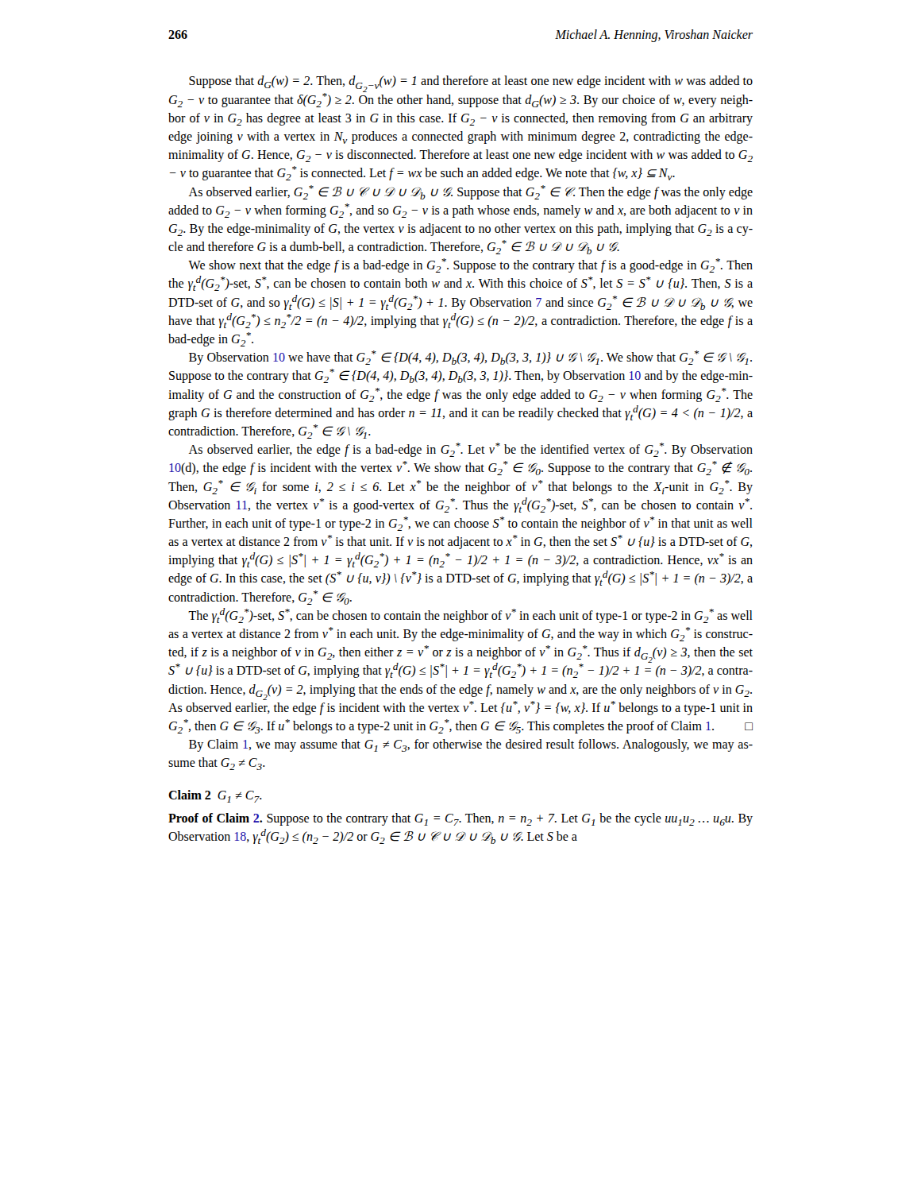266 Michael A. Henning, Viroshan Naicker
Suppose that dG(w) = 2. Then, dG2−v(w) = 1 and therefore at least one new edge incident with w was added to G2 − v to guarantee that δ(G2*) ≥ 2. On the other hand, suppose that dG(w) ≥ 3. By our choice of w, every neighbor of v in G2 has degree at least 3 in G in this case. If G2 − v is connected, then removing from G an arbitrary edge joining v with a vertex in Nv produces a connected graph with minimum degree 2, contradicting the edge-minimality of G. Hence, G2 − v is disconnected. Therefore at least one new edge incident with w was added to G2 − v to guarantee that G2* is connected. Let f = wx be such an added edge. We note that {w, x} ⊆ Nv.
As observed earlier, G2* ∈ ℬ ∪ 𝒞 ∪ 𝒟 ∪ 𝒟b ∪ 𝒢. Suppose that G2* ∈ 𝒞. Then the edge f was the only edge added to G2 − v when forming G2*, and so G2 − v is a path whose ends, namely w and x, are both adjacent to v in G2. By the edge-minimality of G, the vertex v is adjacent to no other vertex on this path, implying that G2 is a cycle and therefore G is a dumb-bell, a contradiction. Therefore, G2* ∈ ℬ ∪ 𝒟 ∪ 𝒟b ∪ 𝒢.
We show next that the edge f is a bad-edge in G2*. Suppose to the contrary that f is a good-edge in G2*. Then the γtd(G2*)-set, S*, can be chosen to contain both w and x. With this choice of S*, let S = S* ∪ {u}. Then, S is a DTD-set of G, and so γtd(G) ≤ |S| + 1 = γtd(G2*) + 1. By Observation 7 and since G2* ∈ ℬ ∪ 𝒟 ∪ 𝒟b ∪ 𝒢, we have that γtd(G2*) ≤ n2*/2 = (n − 4)/2, implying that γtd(G) ≤ (n − 2)/2, a contradiction. Therefore, the edge f is a bad-edge in G2*.
By Observation 10 we have that G2* ∈ {D(4, 4), Db(3, 4), Db(3, 3, 1)} ∪ 𝒢 \ 𝒢1. We show that G2* ∈ 𝒢 \ 𝒢1. Suppose to the contrary that G2* ∈ {D(4, 4), Db(3, 4), Db(3, 3, 1)}. Then, by Observation 10 and by the edge-minimality of G and the construction of G2*, the edge f was the only edge added to G2 − v when forming G2*. The graph G is therefore determined and has order n = 11, and it can be readily checked that γtd(G) = 4 < (n − 1)/2, a contradiction. Therefore, G2* ∈ 𝒢 \ 𝒢1.
As observed earlier, the edge f is a bad-edge in G2*. Let v* be the identified vertex of G2*. By Observation 10(d), the edge f is incident with the vertex v*. We show that G2* ∈ 𝒢0. Suppose to the contrary that G2* ∉ 𝒢0. Then, G2* ∈ 𝒢i for some i, 2 ≤ i ≤ 6. Let x* be the neighbor of v* that belongs to the Xi-unit in G2*. By Observation 11, the vertex v* is a good-vertex of G2*. Thus the γtd(G2*)-set, S*, can be chosen to contain v*. Further, in each unit of type-1 or type-2 in G2*, we can choose S* to contain the neighbor of v* in that unit as well as a vertex at distance 2 from v* is that unit. If v is not adjacent to x* in G, then the set S* ∪ {u} is a DTD-set of G, implying that γtd(G) ≤ |S*| + 1 = γtd(G2*) + 1 = (n2* − 1)/2 + 1 = (n − 3)/2, a contradiction. Hence, vx* is an edge of G. In this case, the set (S* ∪ {u, v}) \ {v*} is a DTD-set of G, implying that γtd(G) ≤ |S*| + 1 = (n − 3)/2, a contradiction. Therefore, G2* ∈ 𝒢0.
The γtd(G2*)-set, S*, can be chosen to contain the neighbor of v* in each unit of type-1 or type-2 in G2* as well as a vertex at distance 2 from v* in each unit. By the edge-minimality of G, and the way in which G2* is constructed, if z is a neighbor of v in G2, then either z = v* or z is a neighbor of v* in G2*. Thus if dG2(v) ≥ 3, then the set S* ∪ {u} is a DTD-set of G, implying that γtd(G) ≤ |S*| + 1 = γtd(G2*) + 1 = (n2* − 1)/2 + 1 = (n − 3)/2, a contradiction. Hence, dG2(v) = 2, implying that the ends of the edge f, namely w and x, are the only neighbors of v in G2. As observed earlier, the edge f is incident with the vertex v*. Let {u*, v*} = {w, x}. If u* belongs to a type-1 unit in G2*, then G ∈ 𝒢3. If u* belongs to a type-2 unit in G2*, then G ∈ 𝒢5. This completes the proof of Claim 1. □
By Claim 1, we may assume that G1 ≠ C3, for otherwise the desired result follows. Analogously, we may assume that G2 ≠ C3.
Claim 2 G1 ≠ C7.
Proof of Claim 2. Suppose to the contrary that G1 = C7. Then, n = n2 + 7. Let G1 be the cycle uu1u2 … u6u. By Observation 18, γtd(G2) ≤ (n2 − 2)/2 or G2 ∈ ℬ ∪ 𝒞 ∪ 𝒟 ∪ 𝒟b ∪ 𝒢. Let S be a